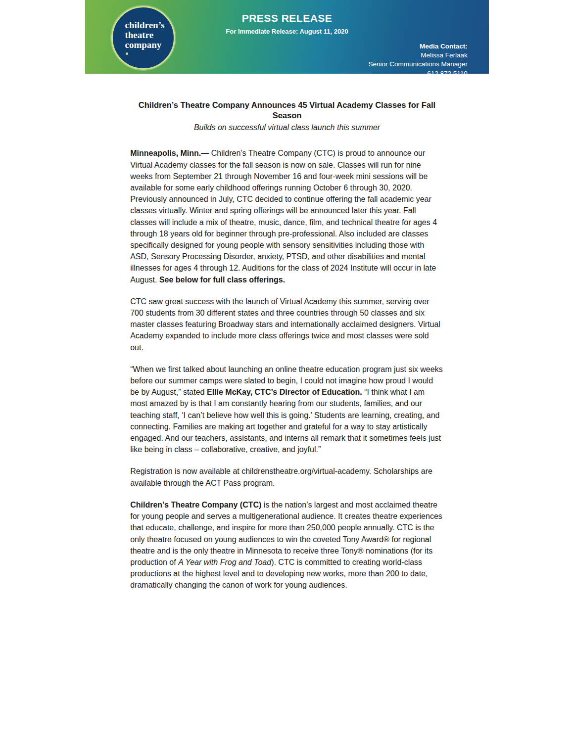children’s theatre company
PRESS RELEASE
For Immediate Release: August 11, 2020
Media Contact:
Melissa Ferlaak
Senior Communications Manager
612.872.5110
mferlaak@childrenstheatre.org
Children’s Theatre Company Announces 45 Virtual Academy Classes for Fall Season
Builds on successful virtual class launch this summer
Minneapolis, Minn.— Children’s Theatre Company (CTC) is proud to announce our Virtual Academy classes for the fall season is now on sale. Classes will run for nine weeks from September 21 through November 16 and four-week mini sessions will be available for some early childhood offerings running October 6 through 30, 2020. Previously announced in July, CTC decided to continue offering the fall academic year classes virtually. Winter and spring offerings will be announced later this year. Fall classes will include a mix of theatre, music, dance, film, and technical theatre for ages 4 through 18 years old for beginner through pre-professional. Also included are classes specifically designed for young people with sensory sensitivities including those with ASD, Sensory Processing Disorder, anxiety, PTSD, and other disabilities and mental illnesses for ages 4 through 12. Auditions for the class of 2024 Institute will occur in late August. See below for full class offerings.
CTC saw great success with the launch of Virtual Academy this summer, serving over 700 students from 30 different states and three countries through 50 classes and six master classes featuring Broadway stars and internationally acclaimed designers. Virtual Academy expanded to include more class offerings twice and most classes were sold out.
“When we first talked about launching an online theatre education program just six weeks before our summer camps were slated to begin, I could not imagine how proud I would be by August,” stated Ellie McKay, CTC’s Director of Education. “I think what I am most amazed by is that I am constantly hearing from our students, families, and our teaching staff, ‘I can’t believe how well this is going.’ Students are learning, creating, and connecting. Families are making art together and grateful for a way to stay artistically engaged. And our teachers, assistants, and interns all remark that it sometimes feels just like being in class – collaborative, creative, and joyful.”
Registration is now available at childrenstheatre.org/virtual-academy. Scholarships are available through the ACT Pass program.
Children’s Theatre Company (CTC) is the nation’s largest and most acclaimed theatre for young people and serves a multigenerational audience. It creates theatre experiences that educate, challenge, and inspire for more than 250,000 people annually. CTC is the only theatre focused on young audiences to win the coveted Tony Award® for regional theatre and is the only theatre in Minnesota to receive three Tony® nominations (for its production of A Year with Frog and Toad). CTC is committed to creating world-class productions at the highest level and to developing new works, more than 200 to date, dramatically changing the canon of work for young audiences.